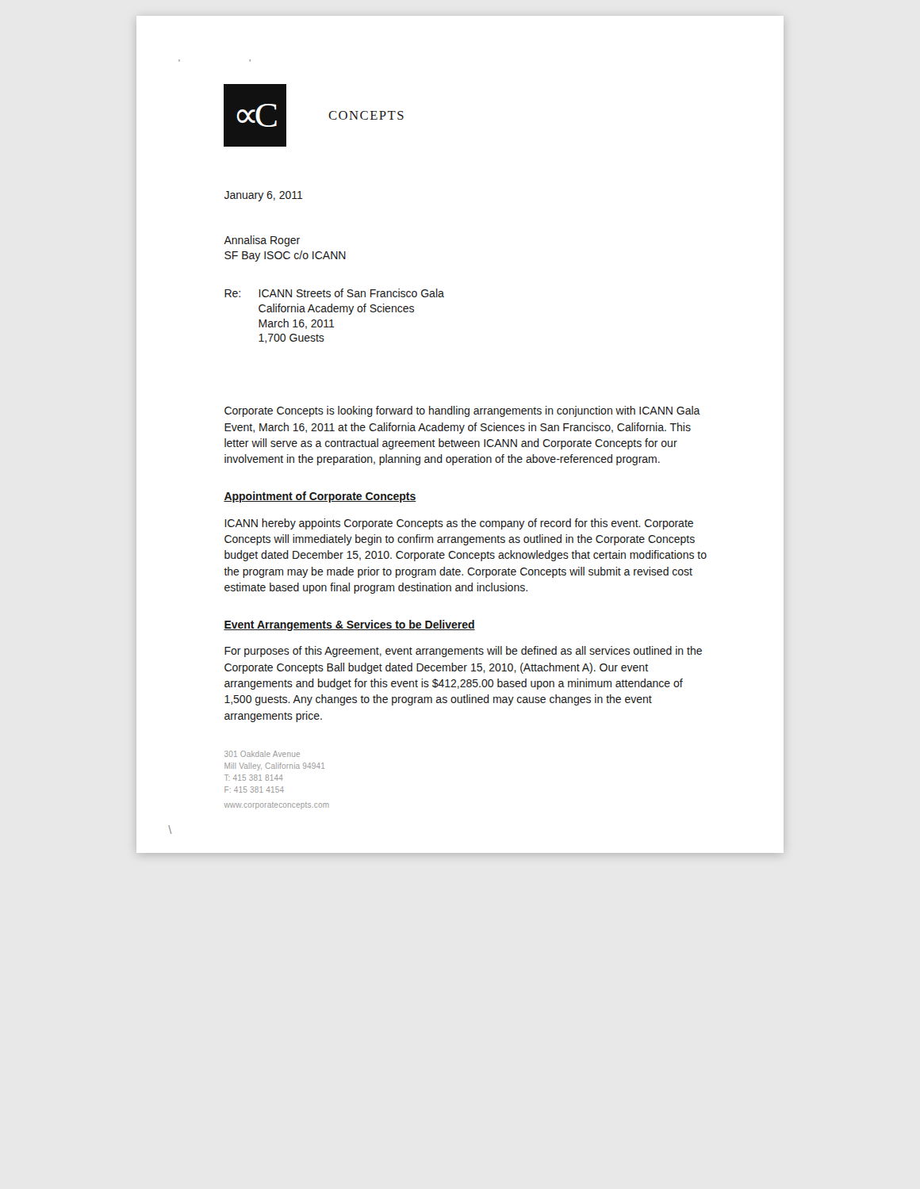' '
∝C
CONCEPTS
January 6, 2011
Annalisa Roger
SF Bay ISOC c/o ICANN
Re:
ICANN Streets of San Francisco Gala
California Academy of Sciences
March 16, 2011
1,700 Guests
Corporate Concepts is looking forward to handling arrangements in conjunction with ICANN Gala Event, March 16, 2011 at the California Academy of Sciences in San Francisco, California. This letter will serve as a contractual agreement between ICANN and Corporate Concepts for our involvement in the preparation, planning and operation of the above-referenced program.
Appointment of Corporate Concepts
ICANN hereby appoints Corporate Concepts as the company of record for this event. Corporate Concepts will immediately begin to confirm arrangements as outlined in the Corporate Concepts budget dated December 15, 2010. Corporate Concepts acknowledges that certain modifications to the program may be made prior to program date. Corporate Concepts will submit a revised cost estimate based upon final program destination and inclusions.
Event Arrangements & Services to be Delivered
For purposes of this Agreement, event arrangements will be defined as all services outlined in the Corporate Concepts Ball budget dated December 15, 2010, (Attachment A). Our event arrangements and budget for this event is $412,285.00 based upon a minimum attendance of 1,500 guests. Any changes to the program as outlined may cause changes in the event arrangements price.
301 Oakdale Avenue
Mill Valley, California 94941
T: 415 381 8144
F: 415 381 4154
www.corporateconcepts.com
\